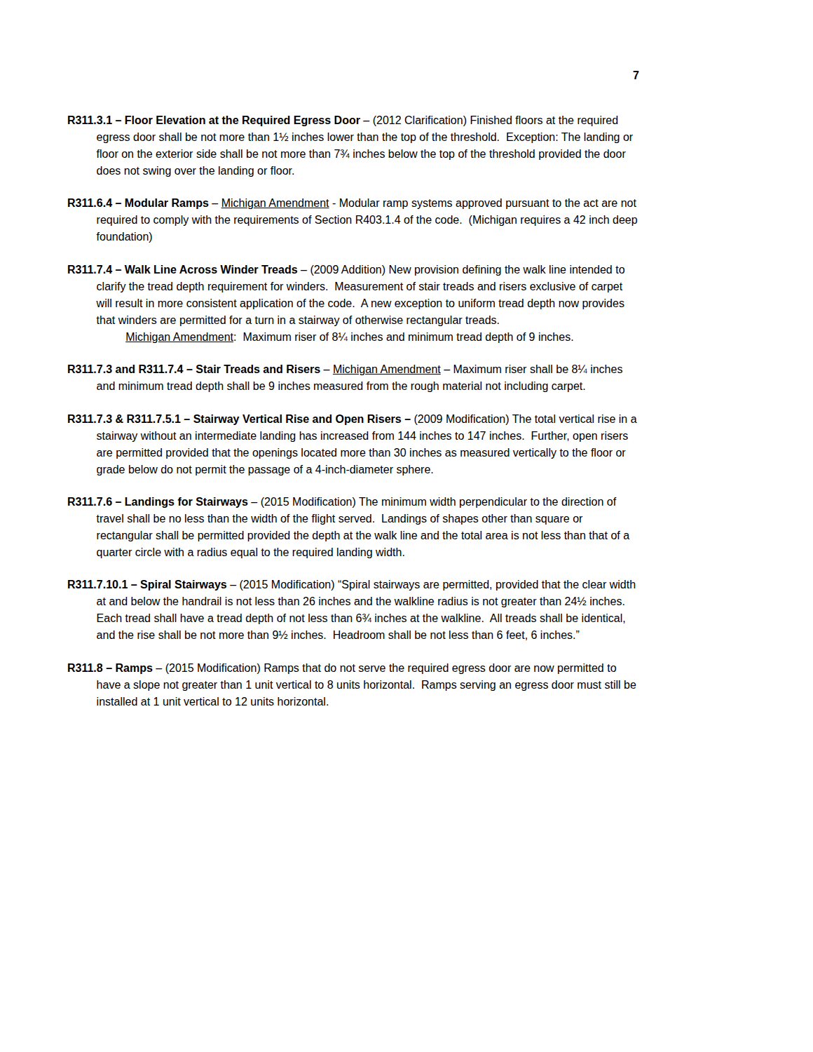7
R311.3.1 – Floor Elevation at the Required Egress Door – (2012 Clarification) Finished floors at the required egress door shall be not more than 1½ inches lower than the top of the threshold. Exception: The landing or floor on the exterior side shall be not more than 7¾ inches below the top of the threshold provided the door does not swing over the landing or floor.
R311.6.4 – Modular Ramps – Michigan Amendment - Modular ramp systems approved pursuant to the act are not required to comply with the requirements of Section R403.1.4 of the code. (Michigan requires a 42 inch deep foundation)
R311.7.4 – Walk Line Across Winder Treads – (2009 Addition) New provision defining the walk line intended to clarify the tread depth requirement for winders. Measurement of stair treads and risers exclusive of carpet will result in more consistent application of the code. A new exception to uniform tread depth now provides that winders are permitted for a turn in a stairway of otherwise rectangular treads. Michigan Amendment: Maximum riser of 8¼ inches and minimum tread depth of 9 inches.
R311.7.3 and R311.7.4 – Stair Treads and Risers – Michigan Amendment – Maximum riser shall be 8¼ inches and minimum tread depth shall be 9 inches measured from the rough material not including carpet.
R311.7.3 & R311.7.5.1 – Stairway Vertical Rise and Open Risers – (2009 Modification) The total vertical rise in a stairway without an intermediate landing has increased from 144 inches to 147 inches. Further, open risers are permitted provided that the openings located more than 30 inches as measured vertically to the floor or grade below do not permit the passage of a 4-inch-diameter sphere.
R311.7.6 – Landings for Stairways – (2015 Modification) The minimum width perpendicular to the direction of travel shall be no less than the width of the flight served. Landings of shapes other than square or rectangular shall be permitted provided the depth at the walk line and the total area is not less than that of a quarter circle with a radius equal to the required landing width.
R311.7.10.1 – Spiral Stairways – (2015 Modification) “Spiral stairways are permitted, provided that the clear width at and below the handrail is not less than 26 inches and the walkline radius is not greater than 24½ inches. Each tread shall have a tread depth of not less than 6¾ inches at the walkline. All treads shall be identical, and the rise shall be not more than 9½ inches. Headroom shall be not less than 6 feet, 6 inches.”
R311.8 – Ramps – (2015 Modification) Ramps that do not serve the required egress door are now permitted to have a slope not greater than 1 unit vertical to 8 units horizontal. Ramps serving an egress door must still be installed at 1 unit vertical to 12 units horizontal.